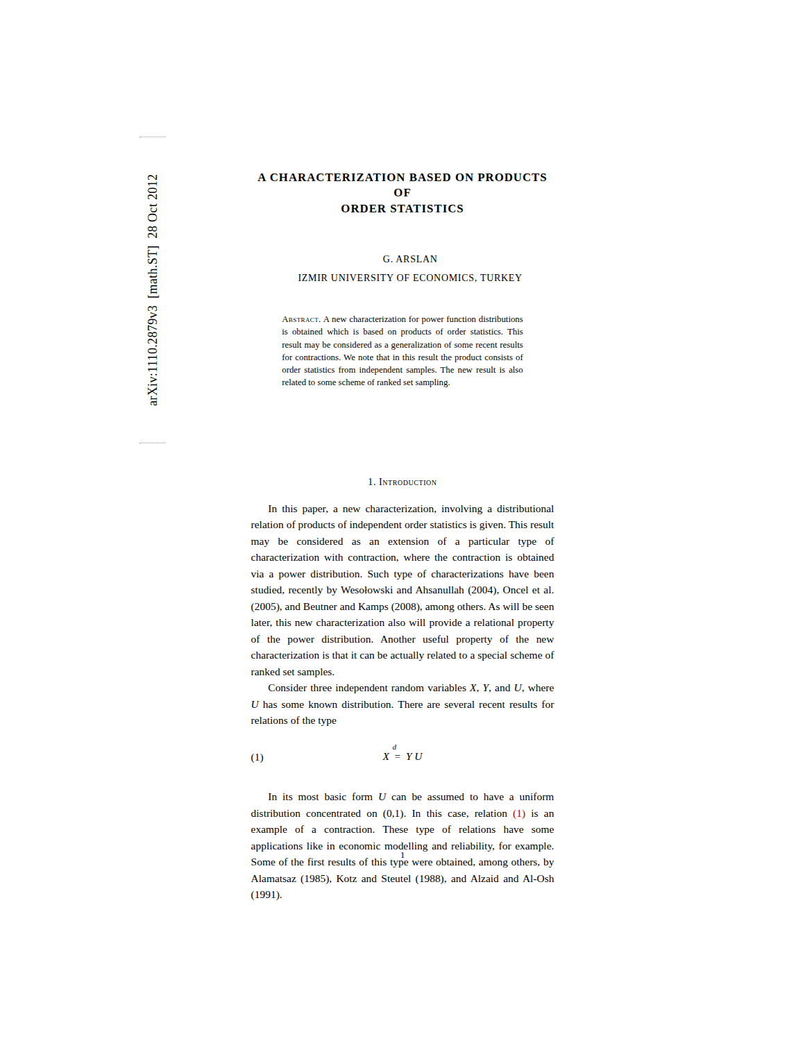arXiv:1110.2879v3 [math.ST] 28 Oct 2012
A Characterization Based on Products of
Order Statistics
G. Arslan
Izmir University of Economics, Turkey
Abstract. A new characterization for power function distributions is obtained which is based on products of order statistics. This result may be considered as a generalization of some recent results for contractions. We note that in this result the product consists of order statistics from independent samples. The new result is also related to some scheme of ranked set sampling.
1. Introduction
In this paper, a new characterization, involving a distributional relation of products of independent order statistics is given. This result may be considered as an extension of a particular type of characterization with contraction, where the contraction is obtained via a power distribution. Such type of characterizations have been studied, recently by Wesołowski and Ahsanullah (2004), Oncel et al. (2005), and Beutner and Kamps (2008), among others. As will be seen later, this new characterization also will provide a relational property of the power distribution. Another useful property of the new characterization is that it can be actually related to a special scheme of ranked set samples.
Consider three independent random variables X, Y, and U, where U has some known distribution. There are several recent results for relations of the type
(1)
X d= Y U
In its most basic form U can be assumed to have a uniform distribution concentrated on (0,1). In this case, relation (1) is an example of a contraction. These type of relations have some applications like in economic modelling and reliability, for example. Some of the first results of this type were obtained, among others, by Alamatsaz (1985), Kotz and Steutel (1988), and Alzaid and Al-Osh (1991).
1